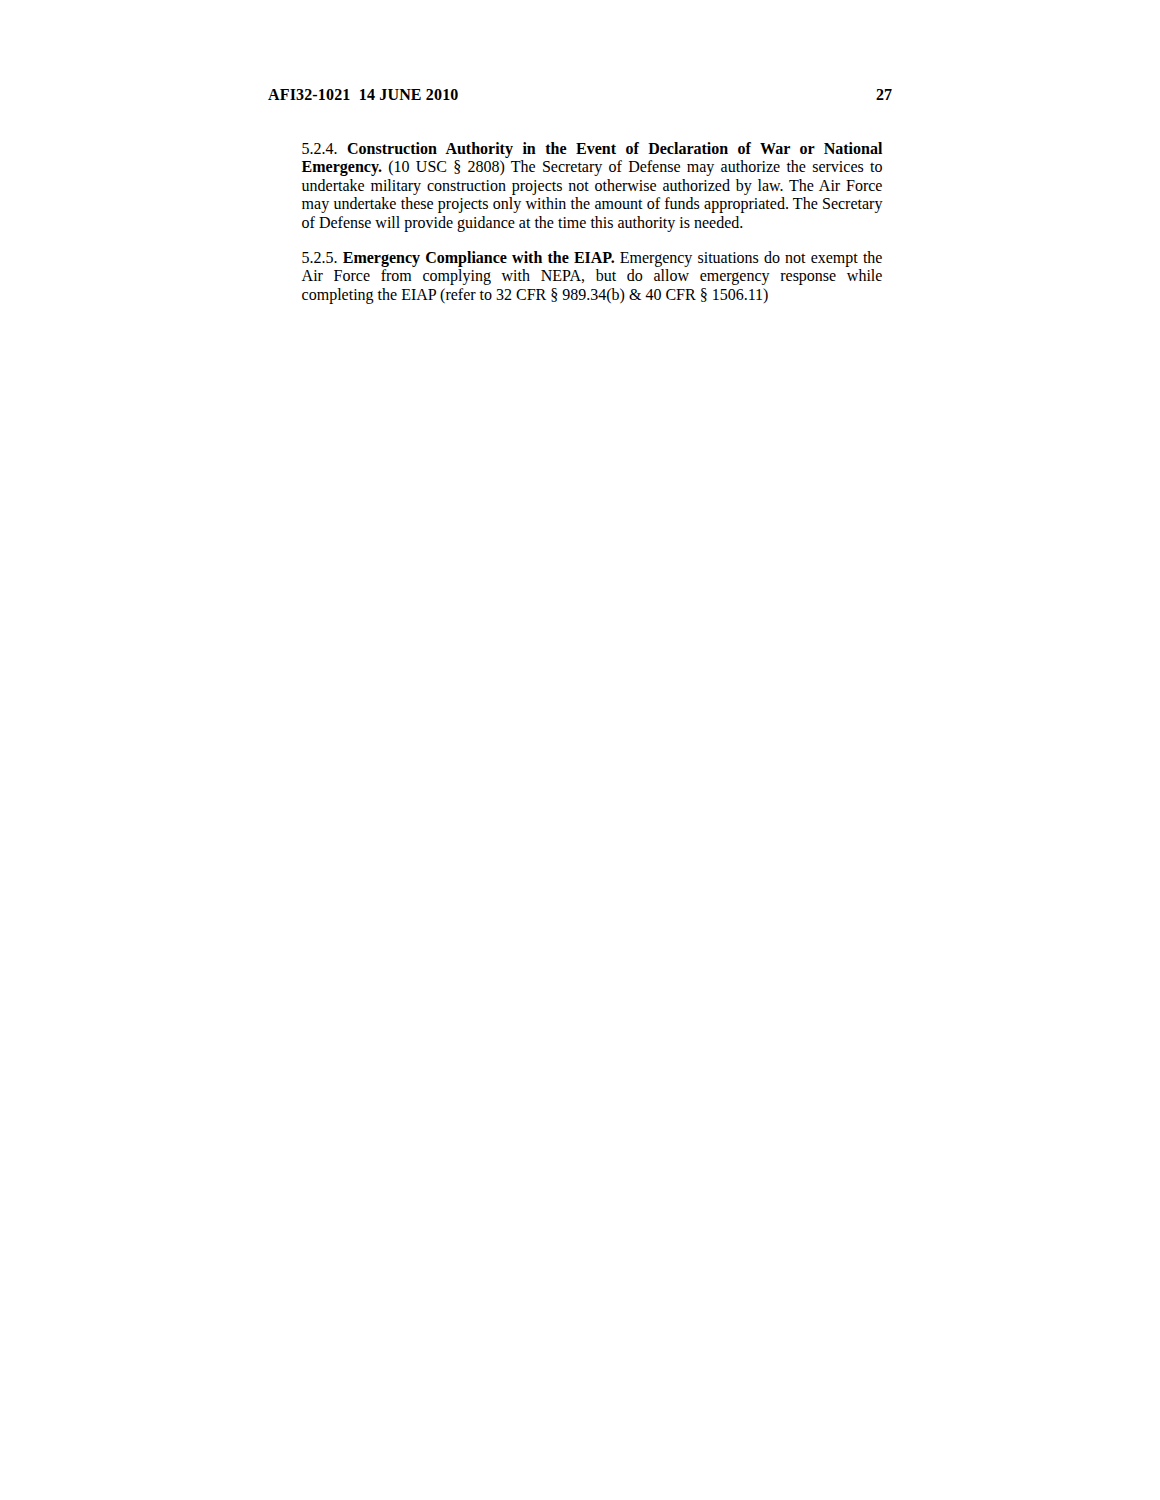AFI32-1021 14 JUNE 2010 27
5.2.4. Construction Authority in the Event of Declaration of War or National Emergency. (10 USC § 2808) The Secretary of Defense may authorize the services to undertake military construction projects not otherwise authorized by law. The Air Force may undertake these projects only within the amount of funds appropriated. The Secretary of Defense will provide guidance at the time this authority is needed.
5.2.5. Emergency Compliance with the EIAP. Emergency situations do not exempt the Air Force from complying with NEPA, but do allow emergency response while completing the EIAP (refer to 32 CFR § 989.34(b) & 40 CFR § 1506.11)